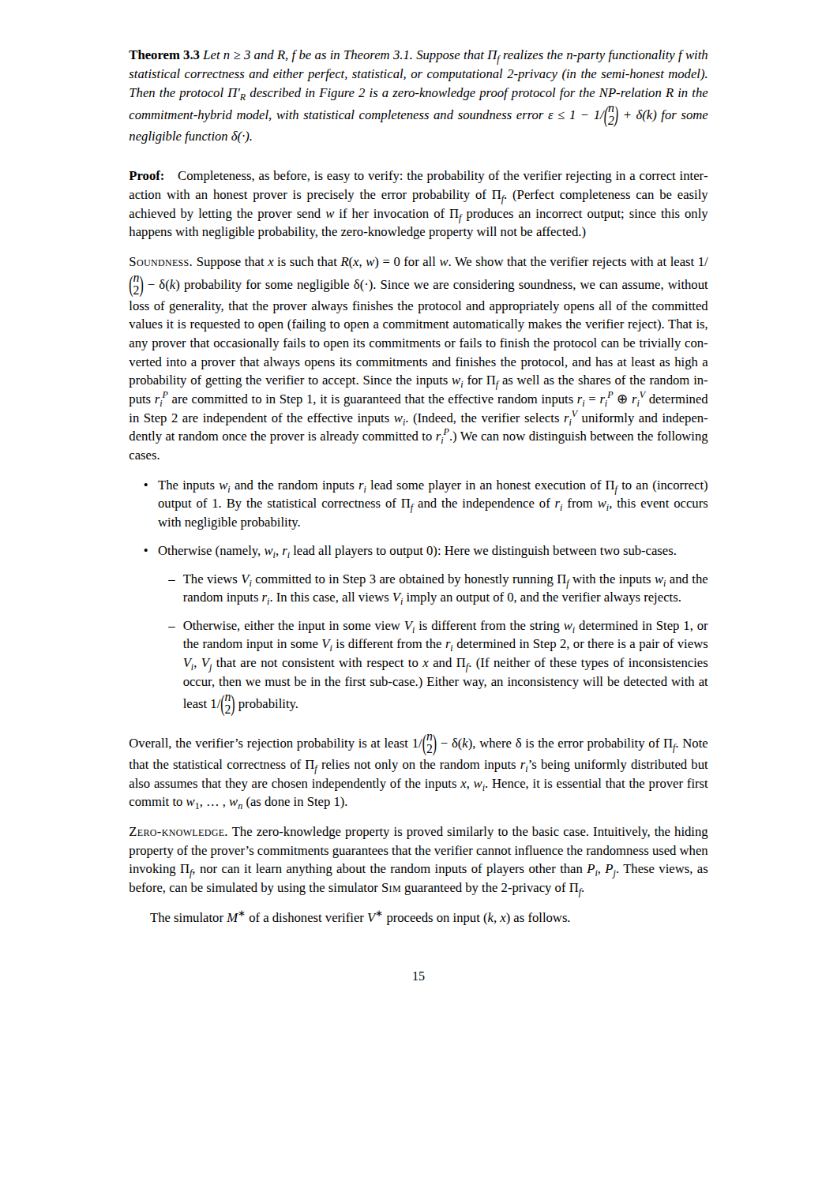Theorem 3.3 Let n ≥ 3 and R, f be as in Theorem 3.1. Suppose that Πf realizes the n-party functionality f with statistical correctness and either perfect, statistical, or computational 2-privacy (in the semi-honest model). Then the protocol Π′R described in Figure 2 is a zero-knowledge proof protocol for the NP-relation R in the commitment-hybrid model, with statistical completeness and soundness error ε ≤ 1 − 1/n 2 + δ(k) for some negligible function δ(·).
Proof: Completeness, as before, is easy to verify: the probability of the verifier rejecting in a correct interaction with an honest prover is precisely the error probability of Πf. (Perfect completeness can be easily achieved by letting the prover send w if her invocation of Πf produces an incorrect output; since this only happens with negligible probability, the zero-knowledge property will not be affected.)
Soundness. Suppose that x is such that R(x, w) = 0 for all w. We show that the verifier rejects with at least 1/n 2 − δ(k) probability for some negligible δ(·). Since we are considering soundness, we can assume, without loss of generality, that the prover always finishes the protocol and appropriately opens all of the committed values it is requested to open (failing to open a commitment automatically makes the verifier reject). That is, any prover that occasionally fails to open its commitments or fails to finish the protocol can be trivially converted into a prover that always opens its commitments and finishes the protocol, and has at least as high a probability of getting the verifier to accept. Since the inputs wi for Πf as well as the shares of the random inputs riP are committed to in Step 1, it is guaranteed that the effective random inputs ri = riP ⊕ riV determined in Step 2 are independent of the effective inputs wi. (Indeed, the verifier selects riV uniformly and independently at random once the prover is already committed to riP.) We can now distinguish between the following cases.
The inputs wi and the random inputs ri lead some player in an honest execution of Πf to an (incorrect) output of 1. By the statistical correctness of Πf and the independence of ri from wi, this event occurs with negligible probability.
Otherwise (namely, wi, ri lead all players to output 0): Here we distinguish between two sub-cases.
The views Vi committed to in Step 3 are obtained by honestly running Πf with the inputs wi and the random inputs ri. In this case, all views Vi imply an output of 0, and the verifier always rejects.
Otherwise, either the input in some view Vi is different from the string wi determined in Step 1, or the random input in some Vi is different from the ri determined in Step 2, or there is a pair of views Vi, Vj that are not consistent with respect to x and Πf. (If neither of these types of inconsistencies occur, then we must be in the first sub-case.) Either way, an inconsistency will be detected with at least 1/n 2 probability.
Overall, the verifier’s rejection probability is at least 1/n 2 − δ(k), where δ is the error probability of Πf. Note that the statistical correctness of Πf relies not only on the random inputs ri’s being uniformly distributed but also assumes that they are chosen independently of the inputs x, wi. Hence, it is essential that the prover first commit to w1, … , wn (as done in Step 1).
Zero-knowledge. The zero-knowledge property is proved similarly to the basic case. Intuitively, the hiding property of the prover’s commitments guarantees that the verifier cannot influence the randomness used when invoking Πf, nor can it learn anything about the random inputs of players other than Pi, Pj. These views, as before, can be simulated by using the simulator Sim guaranteed by the 2-privacy of Πf.
The simulator M∗ of a dishonest verifier V∗ proceeds on input (k, x) as follows.
15